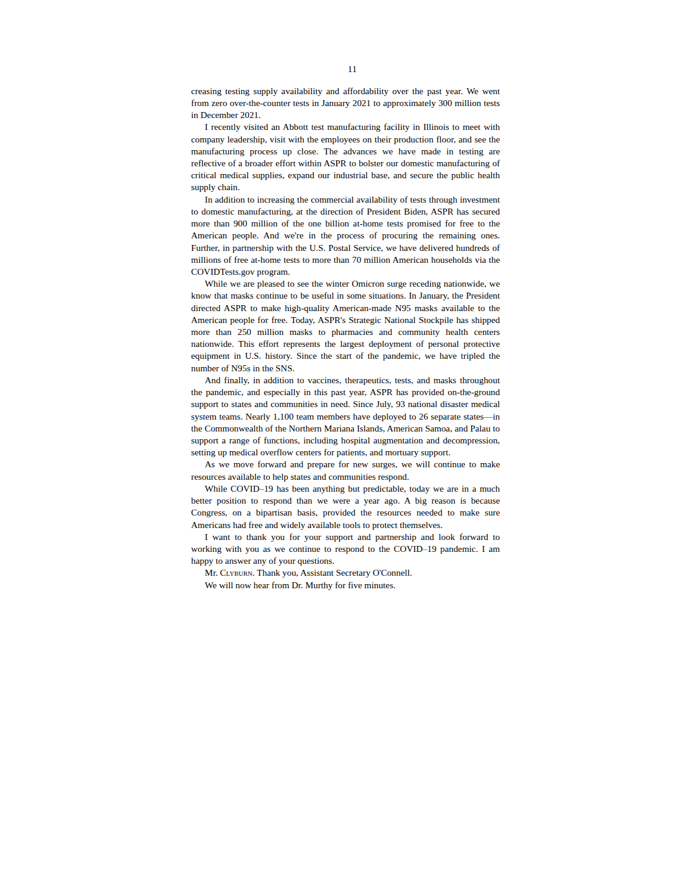11
creasing testing supply availability and affordability over the past year. We went from zero over-the-counter tests in January 2021 to approximately 300 million tests in December 2021.
I recently visited an Abbott test manufacturing facility in Illinois to meet with company leadership, visit with the employees on their production floor, and see the manufacturing process up close. The advances we have made in testing are reflective of a broader effort within ASPR to bolster our domestic manufacturing of critical medical supplies, expand our industrial base, and secure the public health supply chain.
In addition to increasing the commercial availability of tests through investment to domestic manufacturing, at the direction of President Biden, ASPR has secured more than 900 million of the one billion at-home tests promised for free to the American people. And we're in the process of procuring the remaining ones. Further, in partnership with the U.S. Postal Service, we have delivered hundreds of millions of free at-home tests to more than 70 million American households via the COVIDTests.gov program.
While we are pleased to see the winter Omicron surge receding nationwide, we know that masks continue to be useful in some situations. In January, the President directed ASPR to make high-quality American-made N95 masks available to the American people for free. Today, ASPR's Strategic National Stockpile has shipped more than 250 million masks to pharmacies and community health centers nationwide. This effort represents the largest deployment of personal protective equipment in U.S. history. Since the start of the pandemic, we have tripled the number of N95s in the SNS.
And finally, in addition to vaccines, therapeutics, tests, and masks throughout the pandemic, and especially in this past year, ASPR has provided on-the-ground support to states and communities in need. Since July, 93 national disaster medical system teams. Nearly 1,100 team members have deployed to 26 separate states—in the Commonwealth of the Northern Mariana Islands, American Samoa, and Palau to support a range of functions, including hospital augmentation and decompression, setting up medical overflow centers for patients, and mortuary support.
As we move forward and prepare for new surges, we will continue to make resources available to help states and communities respond.
While COVID–19 has been anything but predictable, today we are in a much better position to respond than we were a year ago. A big reason is because Congress, on a bipartisan basis, provided the resources needed to make sure Americans had free and widely available tools to protect themselves.
I want to thank you for your support and partnership and look forward to working with you as we continue to respond to the COVID–19 pandemic. I am happy to answer any of your questions.
Mr. Clyburn. Thank you, Assistant Secretary O'Connell.
We will now hear from Dr. Murthy for five minutes.